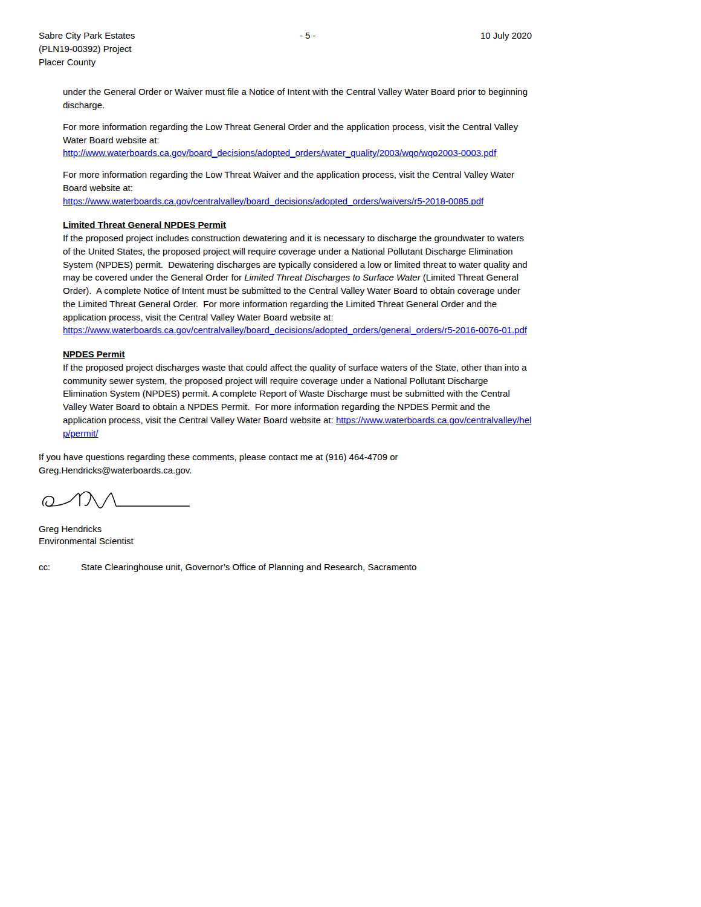Sabre City Park Estates (PLN19-00392) Project Placer County
- 5 -
10 July 2020
under the General Order or Waiver must file a Notice of Intent with the Central Valley Water Board prior to beginning discharge.
For more information regarding the Low Threat General Order and the application process, visit the Central Valley Water Board website at:
http://www.waterboards.ca.gov/board_decisions/adopted_orders/water_quality/2003/wqo/wqo2003-0003.pdf
For more information regarding the Low Threat Waiver and the application process, visit the Central Valley Water Board website at:
https://www.waterboards.ca.gov/centralvalley/board_decisions/adopted_orders/waivers/r5-2018-0085.pdf
Limited Threat General NPDES Permit
If the proposed project includes construction dewatering and it is necessary to discharge the groundwater to waters of the United States, the proposed project will require coverage under a National Pollutant Discharge Elimination System (NPDES) permit. Dewatering discharges are typically considered a low or limited threat to water quality and may be covered under the General Order for Limited Threat Discharges to Surface Water (Limited Threat General Order). A complete Notice of Intent must be submitted to the Central Valley Water Board to obtain coverage under the Limited Threat General Order. For more information regarding the Limited Threat General Order and the application process, visit the Central Valley Water Board website at:
https://www.waterboards.ca.gov/centralvalley/board_decisions/adopted_orders/general_orders/r5-2016-0076-01.pdf
NPDES Permit
If the proposed project discharges waste that could affect the quality of surface waters of the State, other than into a community sewer system, the proposed project will require coverage under a National Pollutant Discharge Elimination System (NPDES) permit. A complete Report of Waste Discharge must be submitted with the Central Valley Water Board to obtain a NPDES Permit. For more information regarding the NPDES Permit and the application process, visit the Central Valley Water Board website at: https://www.waterboards.ca.gov/centralvalley/help/permit/
If you have questions regarding these comments, please contact me at (916) 464-4709 or Greg.Hendricks@waterboards.ca.gov.
Greg Hendricks
Environmental Scientist
cc:
State Clearinghouse unit, Governor’s Office of Planning and Research, Sacramento